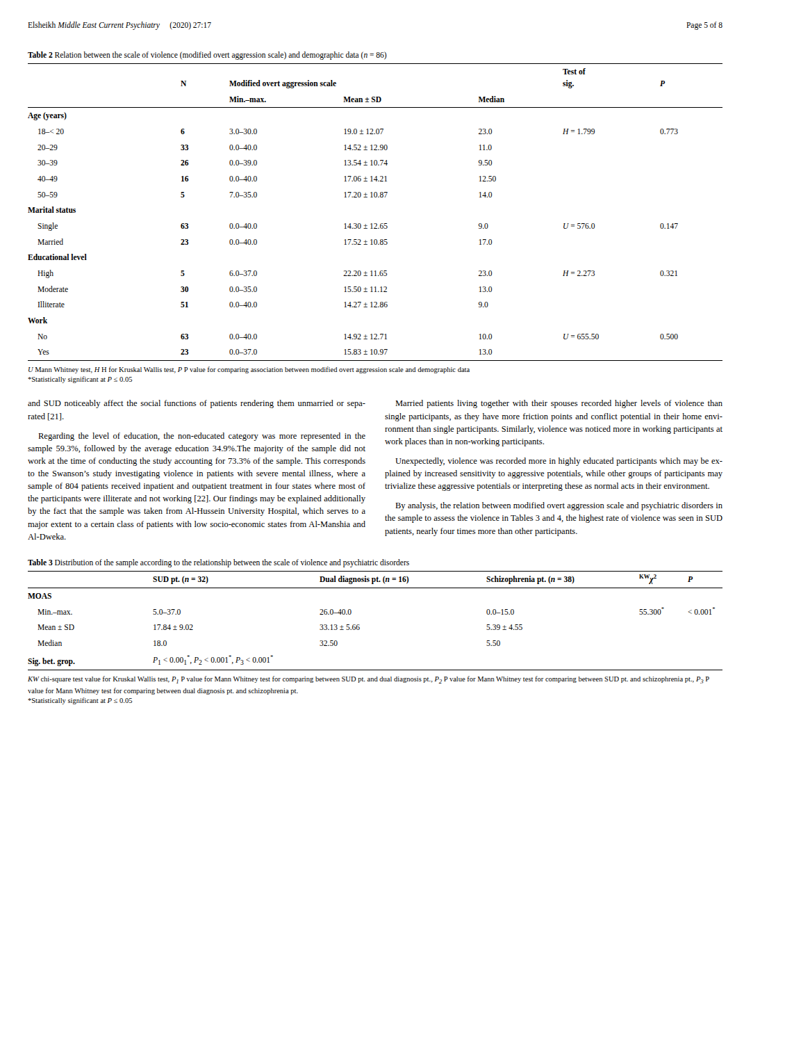Elsheikh Middle East Current Psychiatry (2020) 27:17
Page 5 of 8
Table 2 Relation between the scale of violence (modified overt aggression scale) and demographic data (n = 86)
| | N | Modified overt aggression scale | Test of sig. | P |
| --- | --- | --- | --- | --- |
| | | Min.–max. | Mean ± SD | Median | | |
| Age (years) | | | | | | |
| 18–< 20 | 6 | 3.0–30.0 | 19.0 ± 12.07 | 23.0 | H = 1.799 | 0.773 |
| 20–29 | 33 | 0.0–40.0 | 14.52 ± 12.90 | 11.0 | | |
| 30–39 | 26 | 0.0–39.0 | 13.54 ± 10.74 | 9.50 | | |
| 40–49 | 16 | 0.0–40.0 | 17.06 ± 14.21 | 12.50 | | |
| 50–59 | 5 | 7.0–35.0 | 17.20 ± 10.87 | 14.0 | | |
| Marital status | | | | | | |
| Single | 63 | 0.0–40.0 | 14.30 ± 12.65 | 9.0 | U = 576.0 | 0.147 |
| Married | 23 | 0.0–40.0 | 17.52 ± 10.85 | 17.0 | | |
| Educational level | | | | | | |
| High | 5 | 6.0–37.0 | 22.20 ± 11.65 | 23.0 | H = 2.273 | 0.321 |
| Moderate | 30 | 0.0–35.0 | 15.50 ± 11.12 | 13.0 | | |
| Illiterate | 51 | 0.0–40.0 | 14.27 ± 12.86 | 9.0 | | |
| Work | | | | | | |
| No | 63 | 0.0–40.0 | 14.92 ± 12.71 | 10.0 | U = 655.50 | 0.500 |
| Yes | 23 | 0.0–37.0 | 15.83 ± 10.97 | 13.0 | | |
U Mann Whitney test, H H for Kruskal Wallis test, P P value for comparing association between modified overt aggression scale and demographic data
*Statistically significant at P ≤ 0.05
and SUD noticeably affect the social functions of patients rendering them unmarried or separated [21].
Regarding the level of education, the non-educated category was more represented in the sample 59.3%, followed by the average education 34.9%.The majority of the sample did not work at the time of conducting the study accounting for 73.3% of the sample. This corresponds to the Swanson’s study investigating violence in patients with severe mental illness, where a sample of 804 patients received inpatient and outpatient treatment in four states where most of the participants were illiterate and not working [22]. Our findings may be explained additionally by the fact that the sample was taken from Al-Hussein University Hospital, which serves to a major extent to a certain class of patients with low socio-economic states from Al-Manshia and Al-Dweka.
Married patients living together with their spouses recorded higher levels of violence than single participants, as they have more friction points and conflict potential in their home environment than single participants. Similarly, violence was noticed more in working participants at work places than in non-working participants.
Unexpectedly, violence was recorded more in highly educated participants which may be explained by increased sensitivity to aggressive potentials, while other groups of participants may trivialize these aggressive potentials or interpreting these as normal acts in their environment.
By analysis, the relation between modified overt aggression scale and psychiatric disorders in the sample to assess the violence in Tables 3 and 4, the highest rate of violence was seen in SUD patients, nearly four times more than other participants.
Table 3 Distribution of the sample according to the relationship between the scale of violence and psychiatric disorders
| | SUD pt. ( n = 32) | Dual diagnosis pt. ( n = 16) | Schizophrenia pt. ( n = 38) | KW χ 2 | P |
| --- | --- | --- | --- | --- | --- |
| MOAS | | | | | |
| Min.–max. | 5.0–37.0 | 26.0–40.0 | 0.0–15.0 | 55.300 * | < 0.001 * |
| Mean ± SD | 17.84 ± 9.02 | 33.13 ± 5.66 | 5.39 ± 4.55 | | |
| Median | 18.0 | 32.50 | 5.50 | | |
| Sig. bet. grop. | P 1 < 0.00 1 * , P 2 < 0.001 * , P 3 < 0.001 * |
KW chi-square test value for Kruskal Wallis test, P1 P value for Mann Whitney test for comparing between SUD pt. and dual diagnosis pt., P2 P value for Mann Whitney test for comparing between SUD pt. and schizophrenia pt., P3 P value for Mann Whitney test for comparing between dual diagnosis pt. and schizophrenia pt.
*Statistically significant at P ≤ 0.05